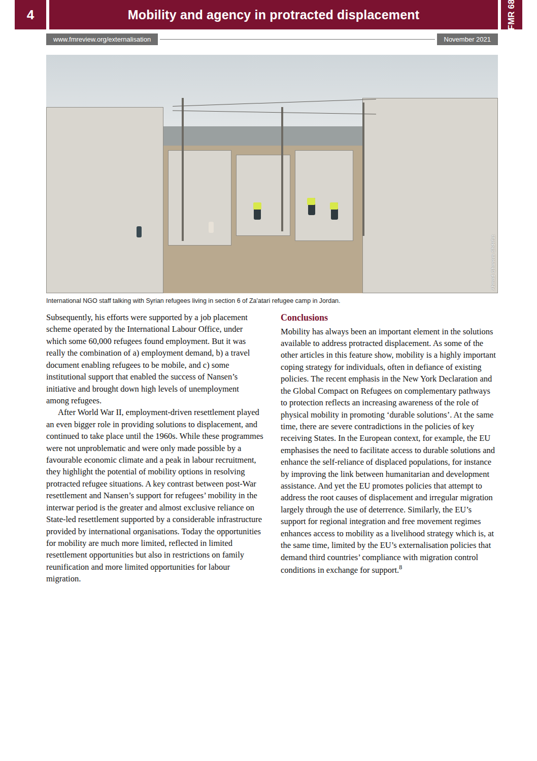4
Mobility and agency in protracted displacement
FMR 68
www.fmreview.org/externalisation
November 2021
Ahmad Ghanem Shdefat
International NGO staff talking with Syrian refugees living in section 6 of Za'atari refugee camp in Jordan.
Subsequently, his efforts were supported by a job placement scheme operated by the International Labour Office, under which some 60,000 refugees found employment. But it was really the combination of a) employment demand, b) a travel document enabling refugees to be mobile, and c) some institutional support that enabled the success of Nansen’s initiative and brought down high levels of unemployment among refugees.
After World War II, employment-driven resettlement played an even bigger role in providing solutions to displacement, and continued to take place until the 1960s. While these programmes were not unproblematic and were only made possible by a favourable economic climate and a peak in labour recruitment, they highlight the potential of mobility options in resolving protracted refugee situations. A key contrast between post-War resettlement and Nansen’s support for refugees’ mobility in the interwar period is the greater and almost exclusive reliance on State-led resettlement supported by a considerable infrastructure provided by international organisations. Today the opportunities for mobility are much more limited, reflected in limited resettlement opportunities but also in restrictions on family reunification and more limited opportunities for labour migration.
Conclusions
Mobility has always been an important element in the solutions available to address protracted displacement. As some of the other articles in this feature show, mobility is a highly important coping strategy for individuals, often in defiance of existing policies. The recent emphasis in the New York Declaration and the Global Compact on Refugees on complementary pathways to protection reflects an increasing awareness of the role of physical mobility in promoting ‘durable solutions’. At the same time, there are severe contradictions in the policies of key receiving States. In the European context, for example, the EU emphasises the need to facilitate access to durable solutions and enhance the self-reliance of displaced populations, for instance by improving the link between humanitarian and development assistance. And yet the EU promotes policies that attempt to address the root causes of displacement and irregular migration largely through the use of deterrence. Similarly, the EU’s support for regional integration and free movement regimes enhances access to mobility as a livelihood strategy which is, at the same time, limited by the EU’s externalisation policies that demand third countries’ compliance with migration control conditions in exchange for support.8